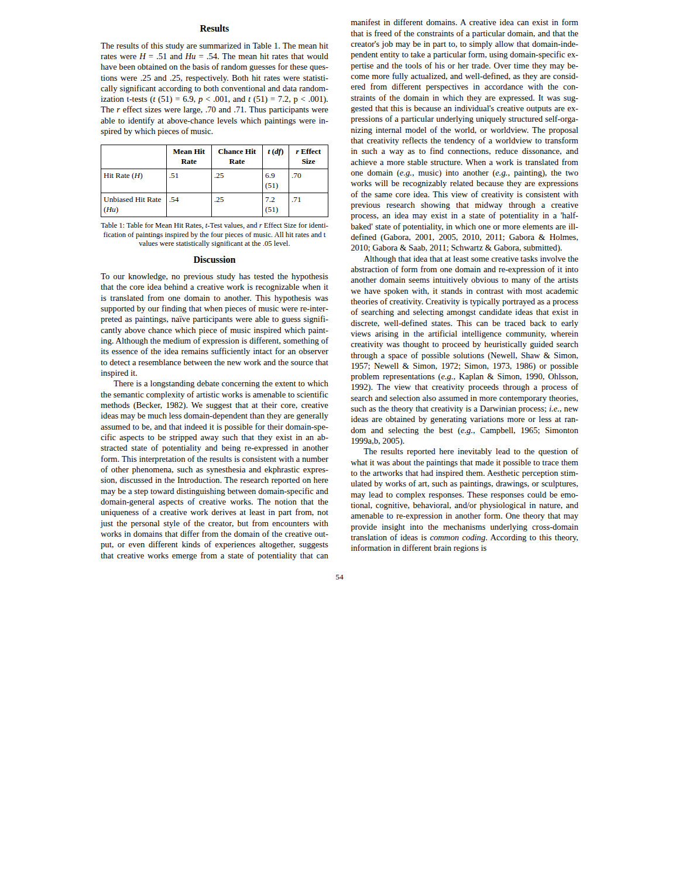Results
The results of this study are summarized in Table 1. The mean hit rates were H = .51 and Hu = .54. The mean hit rates that would have been obtained on the basis of random guesses for these questions were .25 and .25, respectively. Both hit rates were statistically significant according to both conventional and data randomization t-tests (t (51) = 6.9, p < .001, and t (51) = 7.2, p < .001). The r effect sizes were large, .70 and .71. Thus participants were able to identify at above-chance levels which paintings were inspired by which pieces of music.
Table 1: Table for Mean Hit Rates, t -Test values, and r Effect Size for identification of paintings inspired by the four pieces of music. All hit rates and t values were statistically significant at the .05 level.
| | Mean Hit Rate | Chance Hit Rate | t ( df ) | r Effect Size |
| --- | --- | --- | --- | --- |
| Hit Rate ( H ) | .51 | .25 | 6.9 (51) | .70 |
| Unbiased Hit Rate ( Hu ) | .54 | .25 | 7.2 (51) | .71 |
Discussion
To our knowledge, no previous study has tested the hypothesis that the core idea behind a creative work is recognizable when it is translated from one domain to another. This hypothesis was supported by our finding that when pieces of music were re-interpreted as paintings, naïve participants were able to guess significantly above chance which piece of music inspired which painting. Although the medium of expression is different, something of its essence of the idea remains sufficiently intact for an observer to detect a resemblance between the new work and the source that inspired it.
There is a longstanding debate concerning the extent to which the semantic complexity of artistic works is amenable to scientific methods (Becker, 1982). We suggest that at their core, creative ideas may be much less domain-dependent than they are generally assumed to be, and that indeed it is possible for their domain-specific aspects to be stripped away such that they exist in an abstracted state of potentiality and being re-expressed in another form. This interpretation of the results is consistent with a number of other phenomena, such as synesthesia and ekphrastic expression, discussed in the Introduction. The research reported on here may be a step toward distinguishing between domain-specific and domain-general aspects of creative works. The notion that the uniqueness of a creative work derives at least in part from, not just the personal style of the creator, but from encounters with works in domains that differ from the domain of the creative output, or even different kinds of experiences altogether, suggests that creative works emerge from a state of potentiality that can manifest in different domains. A creative idea can exist in form that is freed of the constraints of a particular domain, and that the creator's job may be in part to, to simply allow that domain-independent entity to take a particular form, using domain-specific expertise and the tools of his or her trade. Over time they may become more fully actualized, and well-defined, as they are considered from different perspectives in accordance with the constraints of the domain in which they are expressed. It was suggested that this is because an individual's creative outputs are expressions of a particular underlying uniquely structured self-organizing internal model of the world, or worldview. The proposal that creativity reflects the tendency of a worldview to transform in such a way as to find connections, reduce dissonance, and achieve a more stable structure. When a work is translated from one domain (e.g., music) into another (e.g., painting), the two works will be recognizably related because they are expressions of the same core idea. This view of creativity is consistent with previous research showing that midway through a creative process, an idea may exist in a state of potentiality in a 'half-baked' state of potentiality, in which one or more elements are ill-defined (Gabora, 2001, 2005, 2010, 2011; Gabora & Holmes, 2010; Gabora & Saab, 2011; Schwartz & Gabora, submitted).
Although that idea that at least some creative tasks involve the abstraction of form from one domain and re-expression of it into another domain seems intuitively obvious to many of the artists we have spoken with, it stands in contrast with most academic theories of creativity. Creativity is typically portrayed as a process of searching and selecting amongst candidate ideas that exist in discrete, well-defined states. This can be traced back to early views arising in the artificial intelligence community, wherein creativity was thought to proceed by heuristically guided search through a space of possible solutions (Newell, Shaw & Simon, 1957; Newell & Simon, 1972; Simon, 1973, 1986) or possible problem representations (e.g., Kaplan & Simon, 1990, Ohlsson, 1992). The view that creativity proceeds through a process of search and selection also assumed in more contemporary theories, such as the theory that creativity is a Darwinian process; i.e., new ideas are obtained by generating variations more or less at random and selecting the best (e.g., Campbell, 1965; Simonton 1999a,b, 2005).
The results reported here inevitably lead to the question of what it was about the paintings that made it possible to trace them to the artworks that had inspired them. Aesthetic perception stimulated by works of art, such as paintings, drawings, or sculptures, may lead to complex responses. These responses could be emotional, cognitive, behavioral, and/or physiological in nature, and amenable to re-expression in another form. One theory that may provide insight into the mechanisms underlying cross-domain translation of ideas is common coding. According to this theory, information in different brain regions is
54